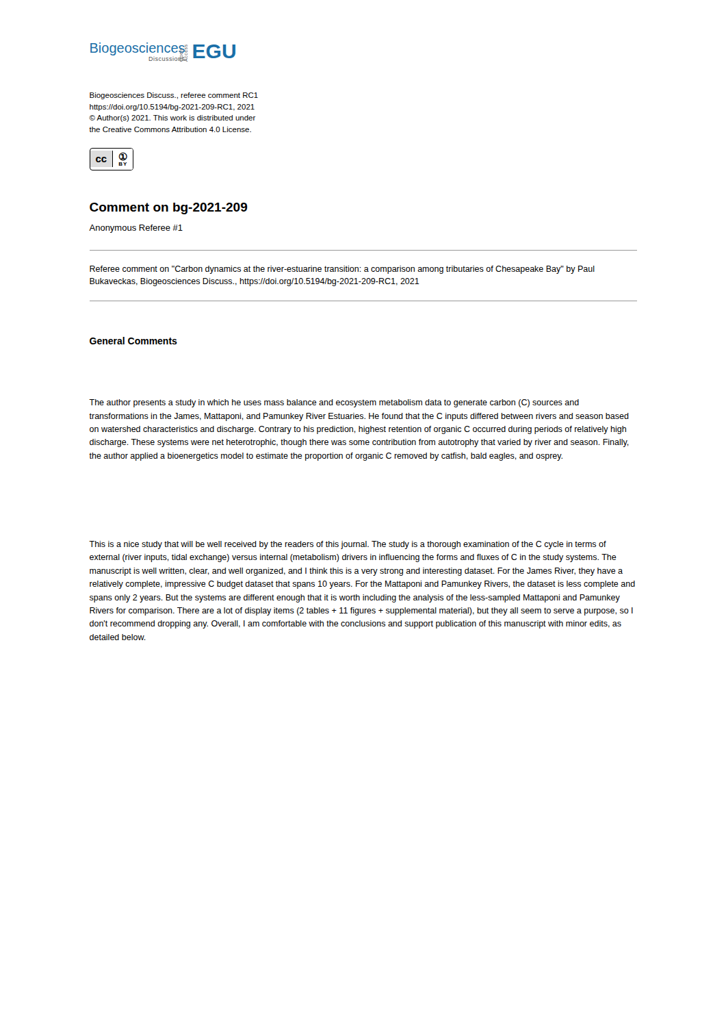Biogeosciences Discussions
Open Access EGU
Biogeosciences Discuss., referee comment RC1
https://doi.org/10.5194/bg-2021-209-RC1, 2021
© Author(s) 2021. This work is distributed under
the Creative Commons Attribution 4.0 License.
cc
① BY
Comment on bg-2021-209
Anonymous Referee #1
Referee comment on "Carbon dynamics at the river-estuarine transition: a comparison among tributaries of Chesapeake Bay" by Paul Bukaveckas, Biogeosciences Discuss., https://doi.org/10.5194/bg-2021-209-RC1, 2021
General Comments
The author presents a study in which he uses mass balance and ecosystem metabolism data to generate carbon (C) sources and transformations in the James, Mattaponi, and Pamunkey River Estuaries. He found that the C inputs differed between rivers and season based on watershed characteristics and discharge. Contrary to his prediction, highest retention of organic C occurred during periods of relatively high discharge. These systems were net heterotrophic, though there was some contribution from autotrophy that varied by river and season. Finally, the author applied a bioenergetics model to estimate the proportion of organic C removed by catfish, bald eagles, and osprey.
This is a nice study that will be well received by the readers of this journal. The study is a thorough examination of the C cycle in terms of external (river inputs, tidal exchange) versus internal (metabolism) drivers in influencing the forms and fluxes of C in the study systems. The manuscript is well written, clear, and well organized, and I think this is a very strong and interesting dataset. For the James River, they have a relatively complete, impressive C budget dataset that spans 10 years. For the Mattaponi and Pamunkey Rivers, the dataset is less complete and spans only 2 years. But the systems are different enough that it is worth including the analysis of the less-sampled Mattaponi and Pamunkey Rivers for comparison. There are a lot of display items (2 tables + 11 figures + supplemental material), but they all seem to serve a purpose, so I don't recommend dropping any. Overall, I am comfortable with the conclusions and support publication of this manuscript with minor edits, as detailed below.